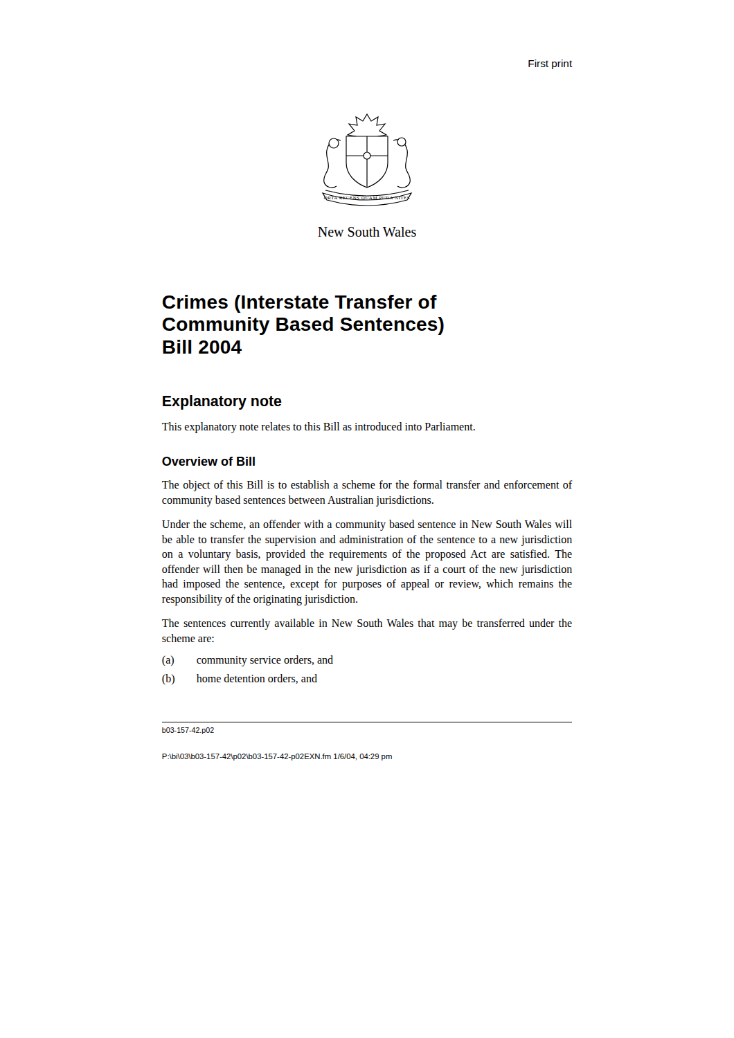First print
ORTA RECENS QUAM PURA NITES
New South Wales
Crimes (Interstate Transfer of
Community Based Sentences)
Bill 2004
Explanatory note
This explanatory note relates to this Bill as introduced into Parliament.
Overview of Bill
The object of this Bill is to establish a scheme for the formal transfer and enforcement of community based sentences between Australian jurisdictions.
Under the scheme, an offender with a community based sentence in New South Wales will be able to transfer the supervision and administration of the sentence to a new jurisdiction on a voluntary basis, provided the requirements of the proposed Act are satisfied. The offender will then be managed in the new jurisdiction as if a court of the new jurisdiction had imposed the sentence, except for purposes of appeal or review, which remains the responsibility of the originating jurisdiction.
The sentences currently available in New South Wales that may be transferred under the scheme are:
(a) community service orders, and
(b) home detention orders, and
b03-157-42.p02
P:\bi\03\b03-157-42\p02\b03-157-42-p02EXN.fm 1/6/04, 04:29 pm